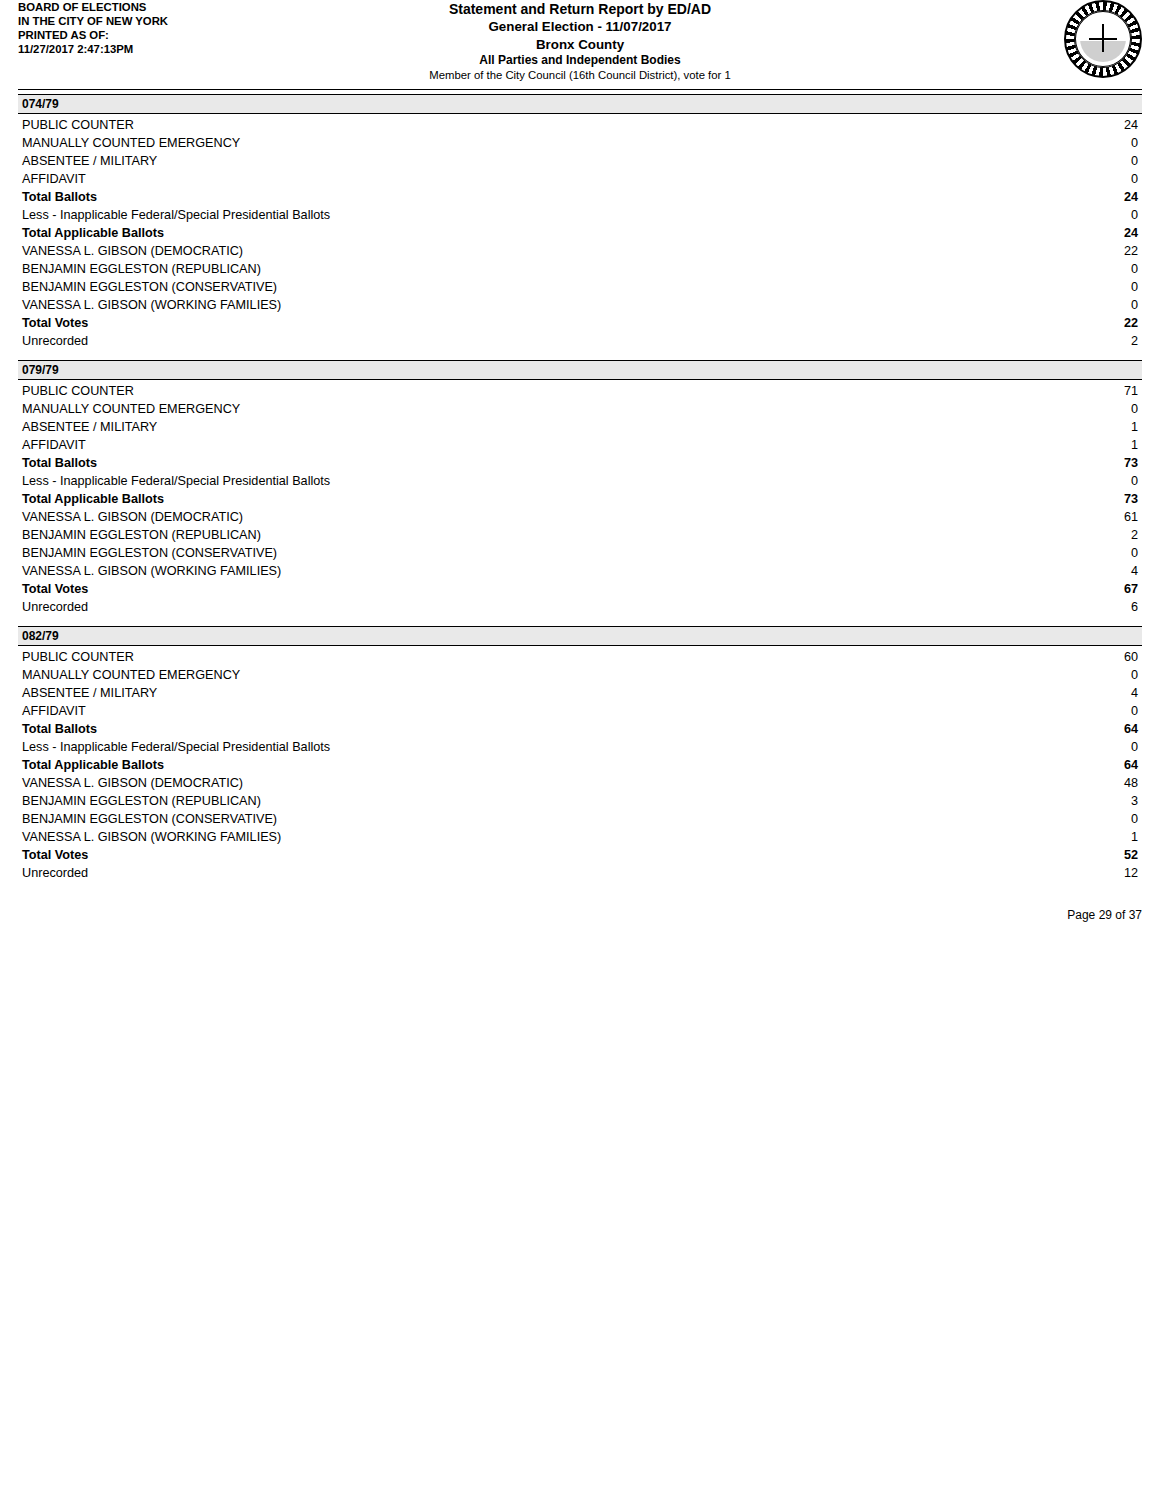BOARD OF ELECTIONS
IN THE CITY OF NEW YORK
PRINTED AS OF:
11/27/2017 2:47:13PM
Statement and Return Report by ED/AD
General Election - 11/07/2017
Bronx County
All Parties and Independent Bodies
Member of the City Council (16th Council District), vote for 1
074/79
| PUBLIC COUNTER | 24 |
| MANUALLY COUNTED EMERGENCY | 0 |
| ABSENTEE / MILITARY | 0 |
| AFFIDAVIT | 0 |
| Total Ballots | 24 |
| Less - Inapplicable Federal/Special Presidential Ballots | 0 |
| Total Applicable Ballots | 24 |
| VANESSA L. GIBSON (DEMOCRATIC) | 22 |
| BENJAMIN EGGLESTON (REPUBLICAN) | 0 |
| BENJAMIN EGGLESTON (CONSERVATIVE) | 0 |
| VANESSA L. GIBSON (WORKING FAMILIES) | 0 |
| Total Votes | 22 |
| Unrecorded | 2 |
079/79
| PUBLIC COUNTER | 71 |
| MANUALLY COUNTED EMERGENCY | 0 |
| ABSENTEE / MILITARY | 1 |
| AFFIDAVIT | 1 |
| Total Ballots | 73 |
| Less - Inapplicable Federal/Special Presidential Ballots | 0 |
| Total Applicable Ballots | 73 |
| VANESSA L. GIBSON (DEMOCRATIC) | 61 |
| BENJAMIN EGGLESTON (REPUBLICAN) | 2 |
| BENJAMIN EGGLESTON (CONSERVATIVE) | 0 |
| VANESSA L. GIBSON (WORKING FAMILIES) | 4 |
| Total Votes | 67 |
| Unrecorded | 6 |
082/79
| PUBLIC COUNTER | 60 |
| MANUALLY COUNTED EMERGENCY | 0 |
| ABSENTEE / MILITARY | 4 |
| AFFIDAVIT | 0 |
| Total Ballots | 64 |
| Less - Inapplicable Federal/Special Presidential Ballots | 0 |
| Total Applicable Ballots | 64 |
| VANESSA L. GIBSON (DEMOCRATIC) | 48 |
| BENJAMIN EGGLESTON (REPUBLICAN) | 3 |
| BENJAMIN EGGLESTON (CONSERVATIVE) | 0 |
| VANESSA L. GIBSON (WORKING FAMILIES) | 1 |
| Total Votes | 52 |
| Unrecorded | 12 |
Page 29 of 37